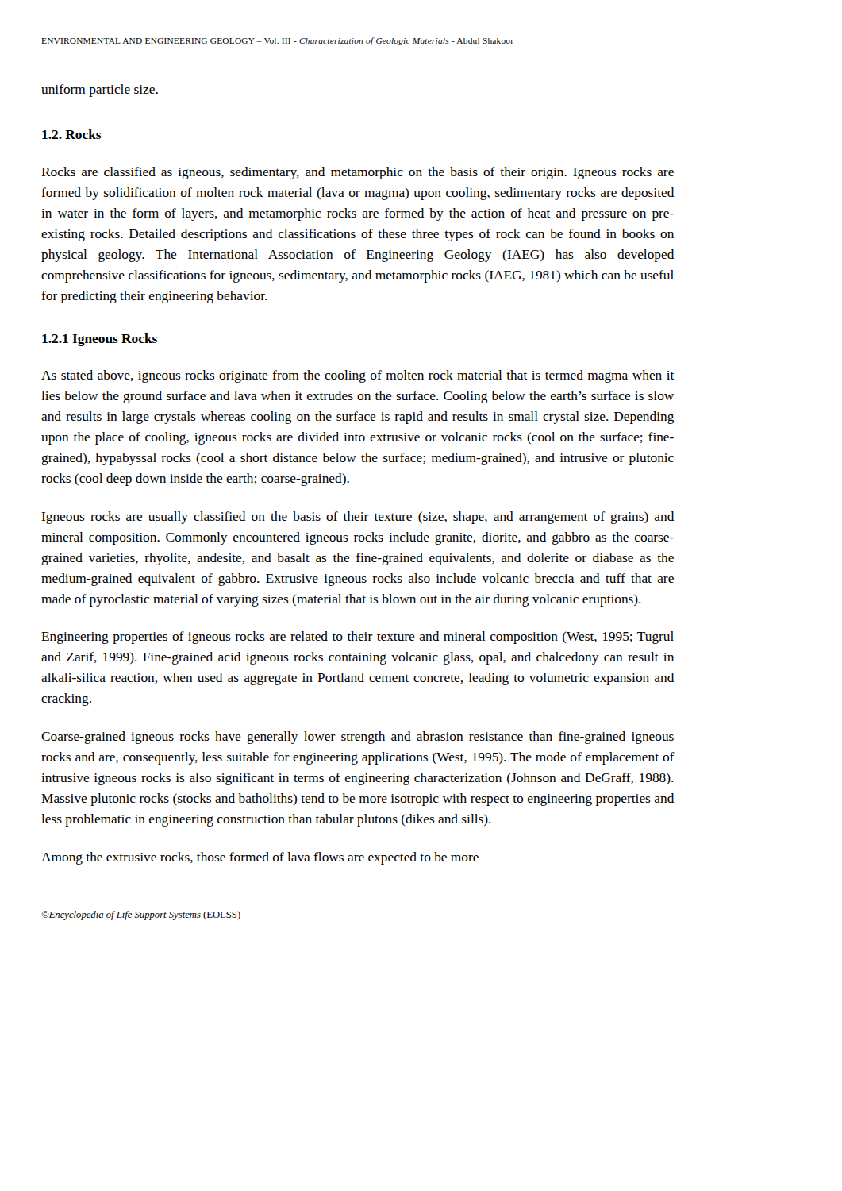ENVIRONMENTAL AND ENGINEERING GEOLOGY – Vol. III - Characterization of Geologic Materials - Abdul Shakoor
uniform particle size.
1.2. Rocks
Rocks are classified as igneous, sedimentary, and metamorphic on the basis of their origin. Igneous rocks are formed by solidification of molten rock material (lava or magma) upon cooling, sedimentary rocks are deposited in water in the form of layers, and metamorphic rocks are formed by the action of heat and pressure on pre-existing rocks. Detailed descriptions and classifications of these three types of rock can be found in books on physical geology. The International Association of Engineering Geology (IAEG) has also developed comprehensive classifications for igneous, sedimentary, and metamorphic rocks (IAEG, 1981) which can be useful for predicting their engineering behavior.
1.2.1 Igneous Rocks
As stated above, igneous rocks originate from the cooling of molten rock material that is termed magma when it lies below the ground surface and lava when it extrudes on the surface. Cooling below the earth’s surface is slow and results in large crystals whereas cooling on the surface is rapid and results in small crystal size. Depending upon the place of cooling, igneous rocks are divided into extrusive or volcanic rocks (cool on the surface; fine-grained), hypabyssal rocks (cool a short distance below the surface; medium-grained), and intrusive or plutonic rocks (cool deep down inside the earth; coarse-grained).
Igneous rocks are usually classified on the basis of their texture (size, shape, and arrangement of grains) and mineral composition. Commonly encountered igneous rocks include granite, diorite, and gabbro as the coarse-grained varieties, rhyolite, andesite, and basalt as the fine-grained equivalents, and dolerite or diabase as the medium-grained equivalent of gabbro. Extrusive igneous rocks also include volcanic breccia and tuff that are made of pyroclastic material of varying sizes (material that is blown out in the air during volcanic eruptions).
Engineering properties of igneous rocks are related to their texture and mineral composition (West, 1995; Tugrul and Zarif, 1999). Fine-grained acid igneous rocks containing volcanic glass, opal, and chalcedony can result in alkali-silica reaction, when used as aggregate in Portland cement concrete, leading to volumetric expansion and cracking.
Coarse-grained igneous rocks have generally lower strength and abrasion resistance than fine-grained igneous rocks and are, consequently, less suitable for engineering applications (West, 1995). The mode of emplacement of intrusive igneous rocks is also significant in terms of engineering characterization (Johnson and DeGraff, 1988). Massive plutonic rocks (stocks and batholiths) tend to be more isotropic with respect to engineering properties and less problematic in engineering construction than tabular plutons (dikes and sills).
Among the extrusive rocks, those formed of lava flows are expected to be more
©Encyclopedia of Life Support Systems (EOLSS)